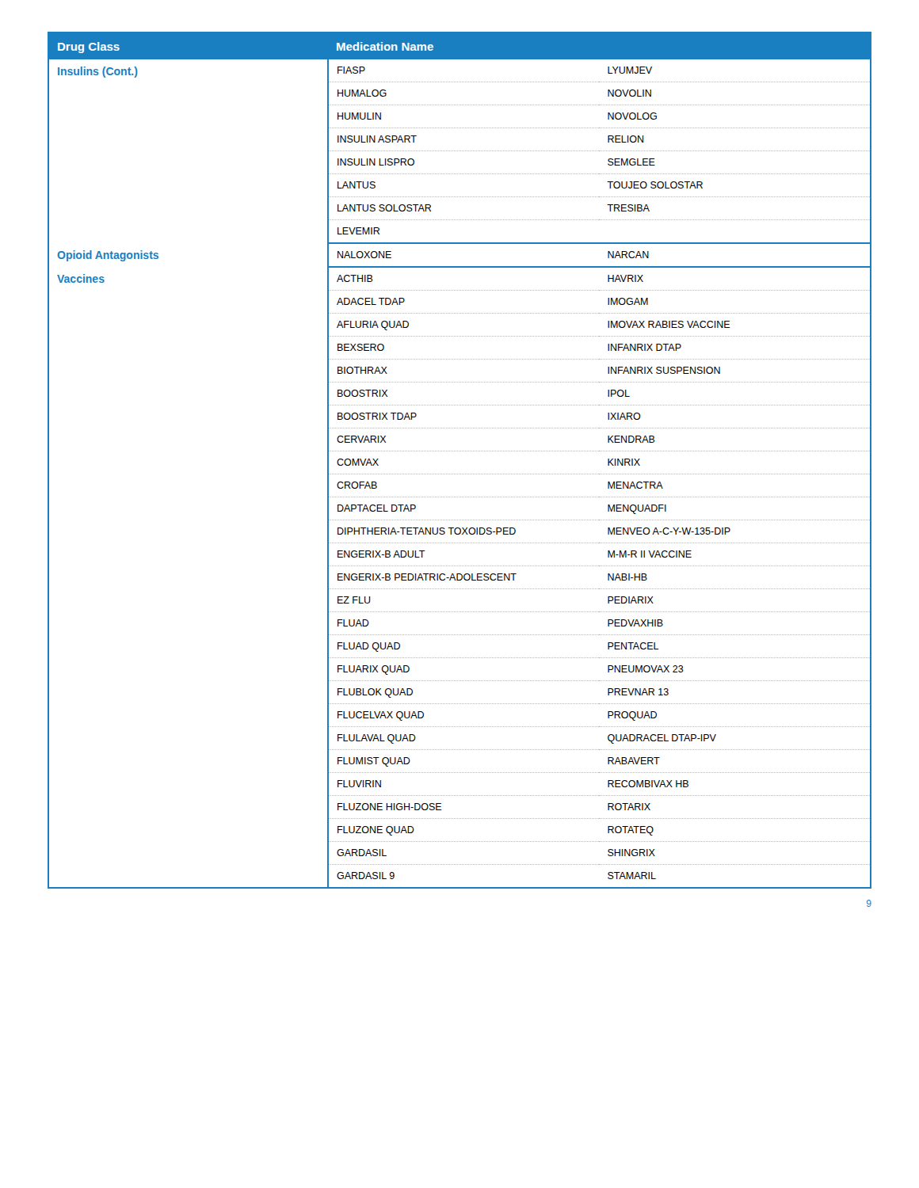| Drug Class | Medication Name |
| --- | --- |
| Insulins (Cont.) | FIASP | LYUMJEV |
| HUMALOG | NOVOLIN |
| HUMULIN | NOVOLOG |
| INSULIN ASPART | RELION |
| INSULIN LISPRO | SEMGLEE |
| LANTUS | TOUJEO SOLOSTAR |
| LANTUS SOLOSTAR | TRESIBA |
| LEVEMIR | |
| Opioid Antagonists | NALOXONE | NARCAN |
| Vaccines | ACTHIB | HAVRIX |
| ADACEL TDAP | IMOGAM |
| AFLURIA QUAD | IMOVAX RABIES VACCINE |
| BEXSERO | INFANRIX DTAP |
| BIOTHRAX | INFANRIX SUSPENSION |
| BOOSTRIX | IPOL |
| BOOSTRIX TDAP | IXIARO |
| CERVARIX | KENDRAB |
| COMVAX | KINRIX |
| CROFAB | MENACTRA |
| DAPTACEL DTAP | MENQUADFI |
| DIPHTHERIA-TETANUS TOXOIDS-PED | MENVEO A-C-Y-W-135-DIP |
| ENGERIX-B ADULT | M-M-R II VACCINE |
| ENGERIX-B PEDIATRIC-ADOLESCENT | NABI-HB |
| EZ FLU | PEDIARIX |
| FLUAD | PEDVAXHIB |
| FLUAD QUAD | PENTACEL |
| FLUARIX QUAD | PNEUMOVAX 23 |
| FLUBLOK QUAD | PREVNAR 13 |
| FLUCELVAX QUAD | PROQUAD |
| FLULAVAL QUAD | QUADRACEL DTAP-IPV |
| FLUMIST QUAD | RABAVERT |
| FLUVIRIN | RECOMBIVAX HB |
| FLUZONE HIGH-DOSE | ROTARIX |
| FLUZONE QUAD | ROTATEQ |
| GARDASIL | SHINGRIX |
| | GARDASIL 9 | STAMARIL |
9